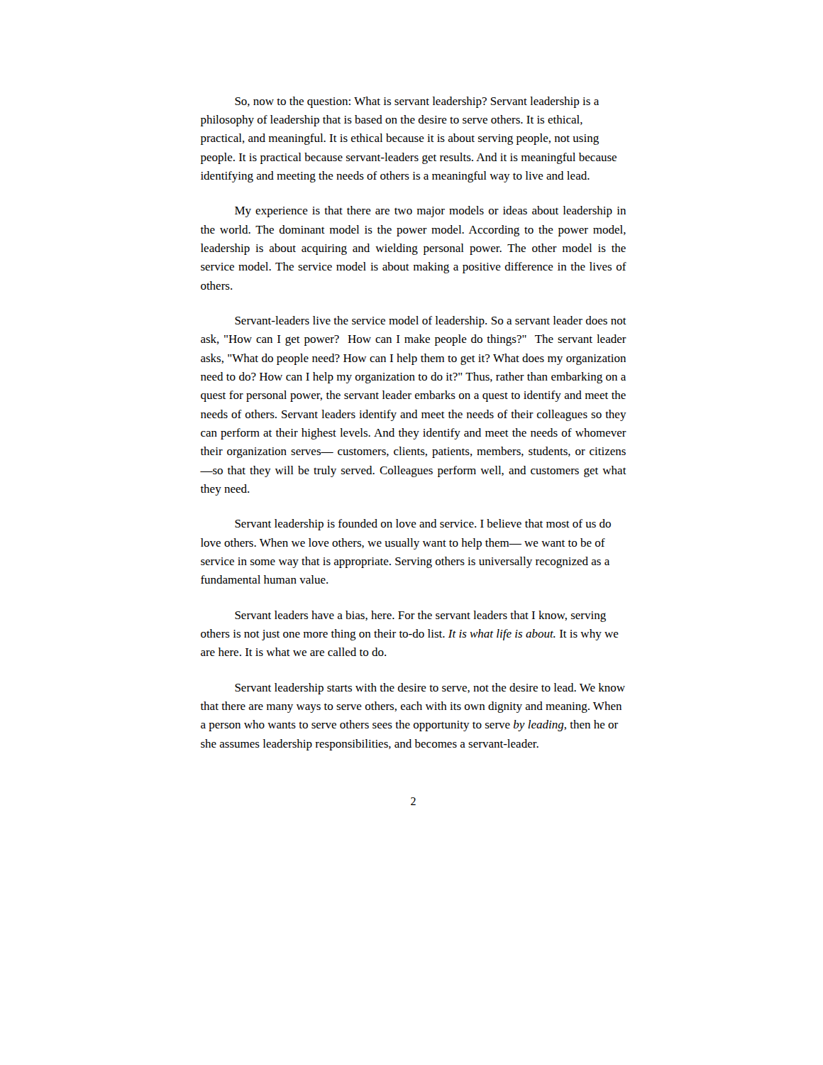So, now to the question: What is servant leadership? Servant leadership is a philosophy of leadership that is based on the desire to serve others. It is ethical, practical, and meaningful. It is ethical because it is about serving people, not using people. It is practical because servant-leaders get results. And it is meaningful because identifying and meeting the needs of others is a meaningful way to live and lead.
My experience is that there are two major models or ideas about leadership in the world. The dominant model is the power model. According to the power model, leadership is about acquiring and wielding personal power. The other model is the service model. The service model is about making a positive difference in the lives of others.
Servant-leaders live the service model of leadership. So a servant leader does not ask, "How can I get power? How can I make people do things?" The servant leader asks, "What do people need? How can I help them to get it? What does my organization need to do? How can I help my organization to do it?" Thus, rather than embarking on a quest for personal power, the servant leader embarks on a quest to identify and meet the needs of others. Servant leaders identify and meet the needs of their colleagues so they can perform at their highest levels. And they identify and meet the needs of whomever their organization serves— customers, clients, patients, members, students, or citizens—so that they will be truly served. Colleagues perform well, and customers get what they need.
Servant leadership is founded on love and service. I believe that most of us do love others. When we love others, we usually want to help them— we want to be of service in some way that is appropriate. Serving others is universally recognized as a fundamental human value.
Servant leaders have a bias, here. For the servant leaders that I know, serving others is not just one more thing on their to-do list. It is what life is about. It is why we are here. It is what we are called to do.
Servant leadership starts with the desire to serve, not the desire to lead. We know that there are many ways to serve others, each with its own dignity and meaning. When a person who wants to serve others sees the opportunity to serve by leading, then he or she assumes leadership responsibilities, and becomes a servant-leader.
2